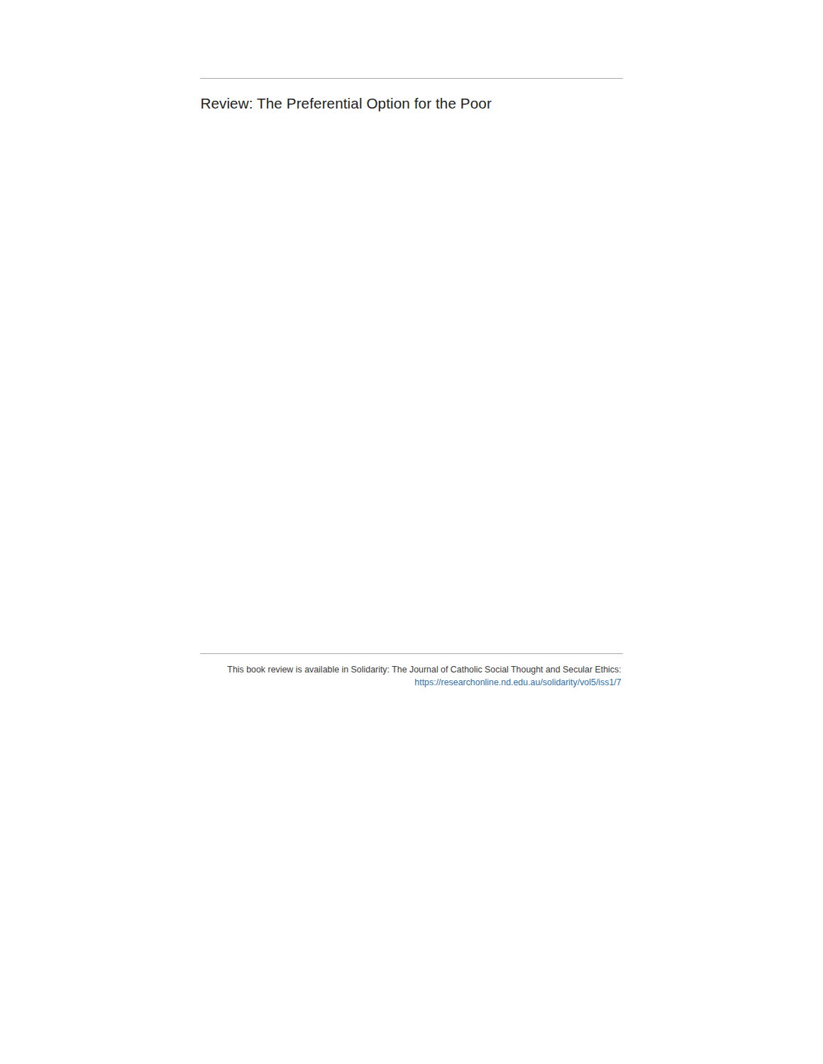Review: The Preferential Option for the Poor
This book review is available in Solidarity: The Journal of Catholic Social Thought and Secular Ethics:
https://researchonline.nd.edu.au/solidarity/vol5/iss1/7